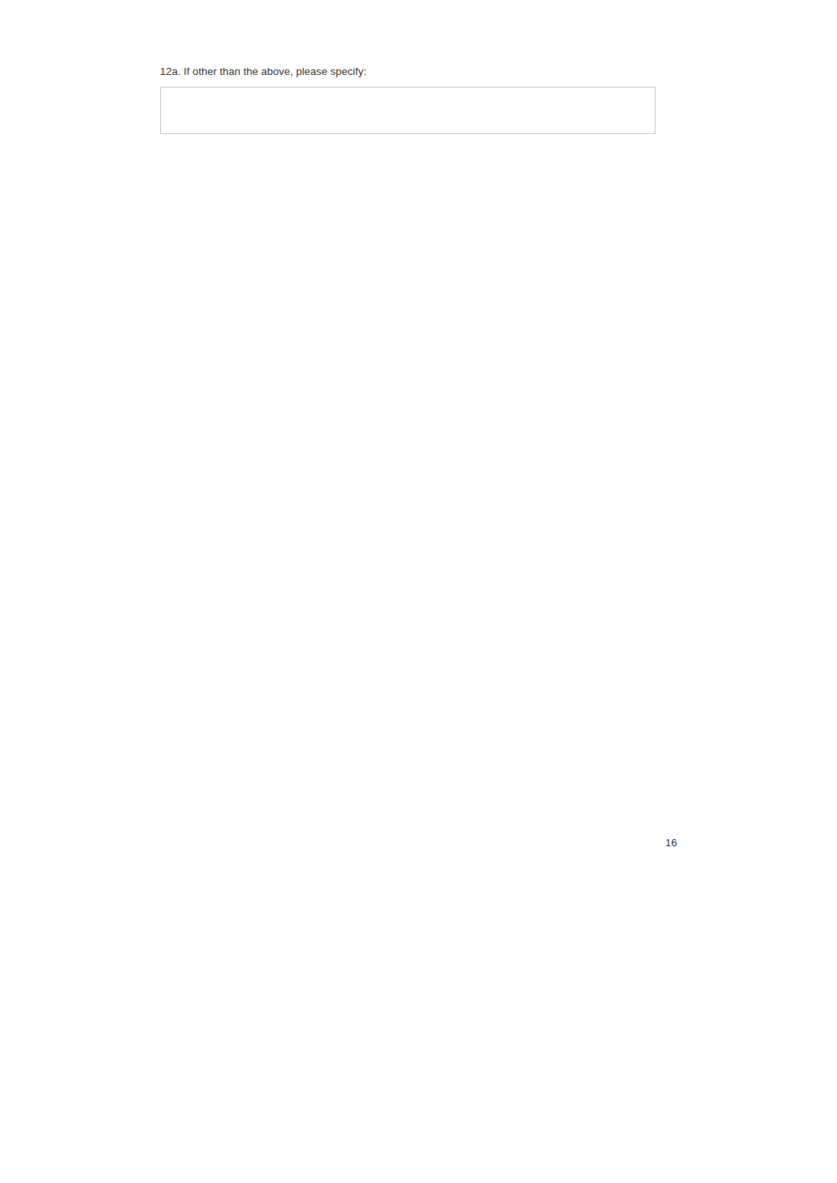12a. If other than the above, please specify:
16